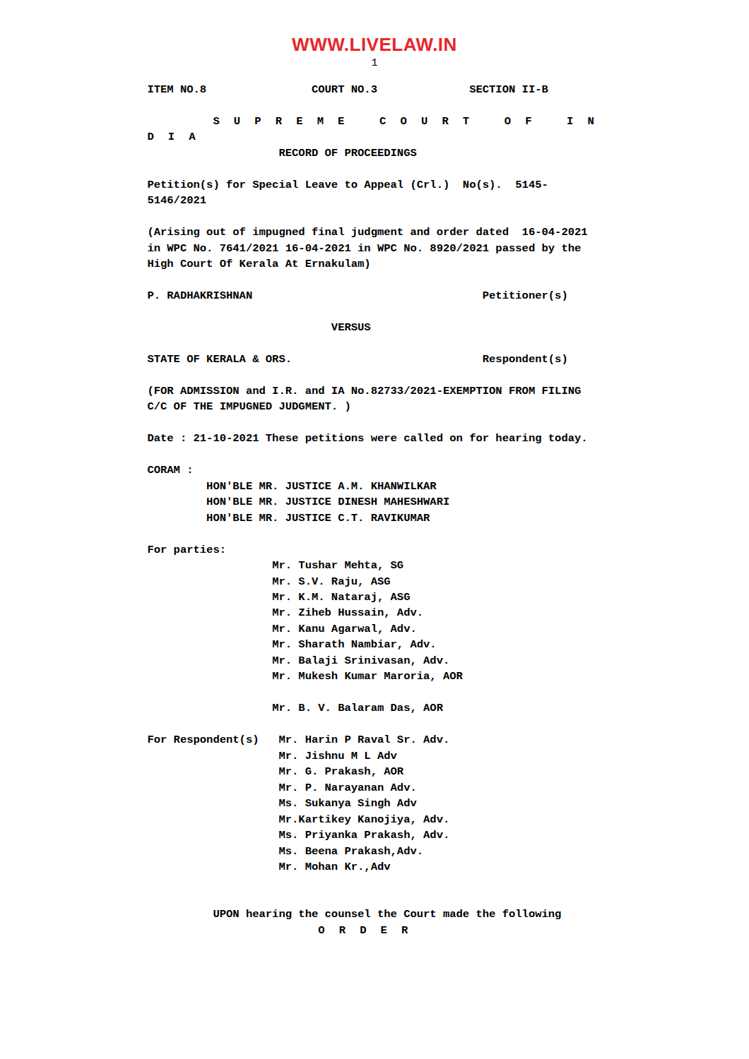WWW.LIVELAW.IN
1
ITEM NO.8                COURT NO.3              SECTION II-B

          S U P R E M E   C O U R T   O F   I N D I A
                    RECORD OF PROCEEDINGS

Petition(s) for Special Leave to Appeal (Crl.)  No(s).  5145-
5146/2021

(Arising out of impugned final judgment and order dated  16-04-2021
in WPC No. 7641/2021 16-04-2021 in WPC No. 8920/2021 passed by the
High Court Of Kerala At Ernakulam)

P. RADHAKRISHNAN                                   Petitioner(s)

                            VERSUS

STATE OF KERALA & ORS.                             Respondent(s)

(FOR ADMISSION and I.R. and IA No.82733/2021-EXEMPTION FROM FILING
C/C OF THE IMPUGNED JUDGMENT. )

Date : 21-10-2021 These petitions were called on for hearing today.

CORAM :
         HON'BLE MR. JUSTICE A.M. KHANWILKAR
         HON'BLE MR. JUSTICE DINESH MAHESHWARI
         HON'BLE MR. JUSTICE C.T. RAVIKUMAR

For parties:
                   Mr. Tushar Mehta, SG
                   Mr. S.V. Raju, ASG
                   Mr. K.M. Nataraj, ASG
                   Mr. Ziheb Hussain, Adv.
                   Mr. Kanu Agarwal, Adv.
                   Mr. Sharath Nambiar, Adv.
                   Mr. Balaji Srinivasan, Adv.
                   Mr. Mukesh Kumar Maroria, AOR

                   Mr. B. V. Balaram Das, AOR

For Respondent(s)   Mr. Harin P Raval Sr. Adv.
                    Mr. Jishnu M L Adv
                    Mr. G. Prakash, AOR
                    Mr. P. Narayanan Adv.
                    Ms. Sukanya Singh Adv
                    Mr.Kartikey Kanojiya, Adv.
                    Ms. Priyanka Prakash, Adv.
                    Ms. Beena Prakash,Adv.
                    Mr. Mohan Kr.,Adv


          UPON hearing the counsel the Court made the following
                          O R D E R